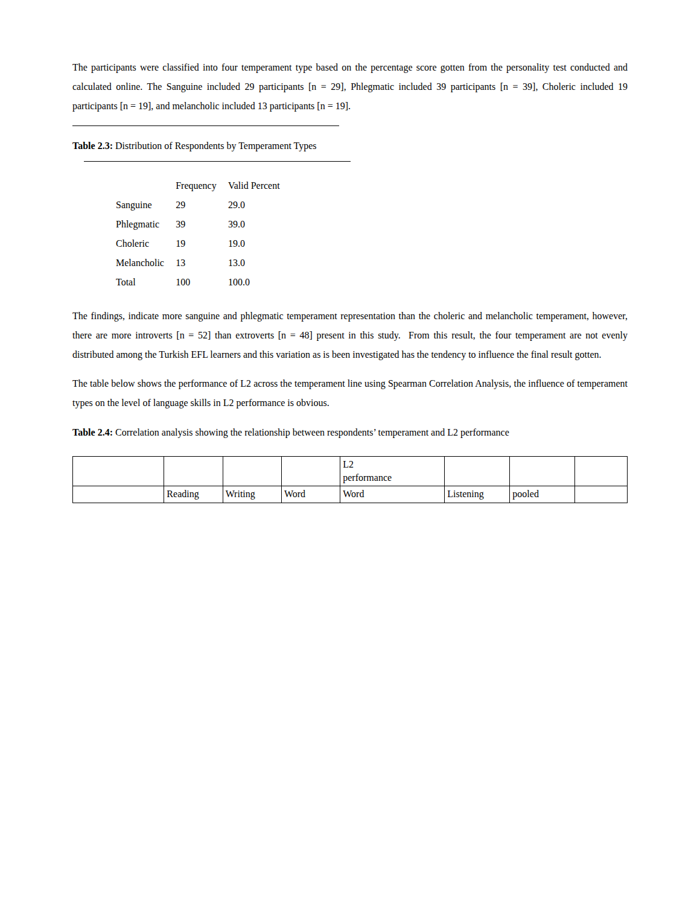The participants were classified into four temperament type based on the percentage score gotten from the personality test conducted and calculated online. The Sanguine included 29 participants [n = 29], Phlegmatic included 39 participants [n = 39], Choleric included 19 participants [n = 19], and melancholic included 13 participants [n = 19].
Table 2.3: Distribution of Respondents by Temperament Types
| | Frequency | Valid Percent |
| Sanguine | 29 | 29.0 |
| Phlegmatic | 39 | 39.0 |
| Choleric | 19 | 19.0 |
| Melancholic | 13 | 13.0 |
| Total | 100 | 100.0 |
The findings, indicate more sanguine and phlegmatic temperament representation than the choleric and melancholic temperament, however, there are more introverts [n = 52] than extroverts [n = 48] present in this study. From this result, the four temperament are not evenly distributed among the Turkish EFL learners and this variation as is been investigated has the tendency to influence the final result gotten.
The table below shows the performance of L2 across the temperament line using Spearman Correlation Analysis, the influence of temperament types on the level of language skills in L2 performance is obvious.
Table 2.4: Correlation analysis showing the relationship between respondents’ temperament and L2 performance
| | | | | L2 performance | | | |
| | Reading | Writing | Word | Word | Listening | pooled | |